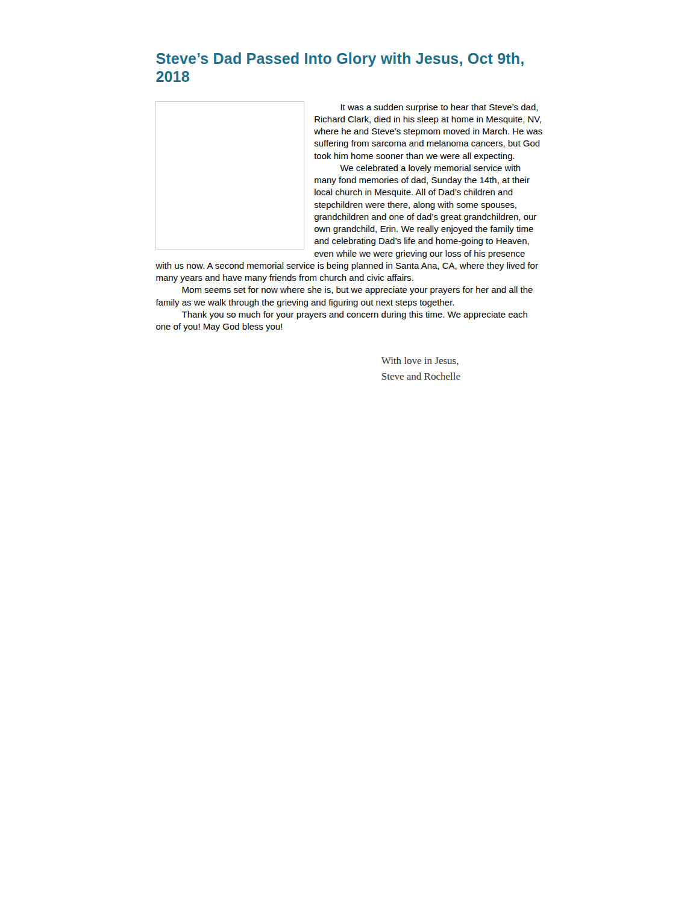Steve’s Dad Passed Into Glory with Jesus, Oct 9th, 2018
It was a sudden surprise to hear that Steve’s dad, Richard Clark, died in his sleep at home in Mesquite, NV, where he and Steve’s stepmom moved in March. He was suffering from sarcoma and melanoma cancers, but God took him home sooner than we were all expecting.
We celebrated a lovely memorial service with many fond memories of dad, Sunday the 14th, at their local church in Mesquite. All of Dad’s children and stepchildren were there, along with some spouses, grandchildren and one of dad’s great grandchildren, our own grandchild, Erin. We really enjoyed the family time and celebrating Dad’s life and home-going to Heaven, even while we were grieving our loss of his presence with us now. A second memorial service is being planned in Santa Ana, CA, where they lived for many years and have many friends from church and civic affairs.
Mom seems set for now where she is, but we appreciate your prayers for her and all the family as we walk through the grieving and figuring out next steps together.
Thank you so much for your prayers and concern during this time. We appreciate each one of you! May God bless you!
With love in Jesus,
Steve and Rochelle